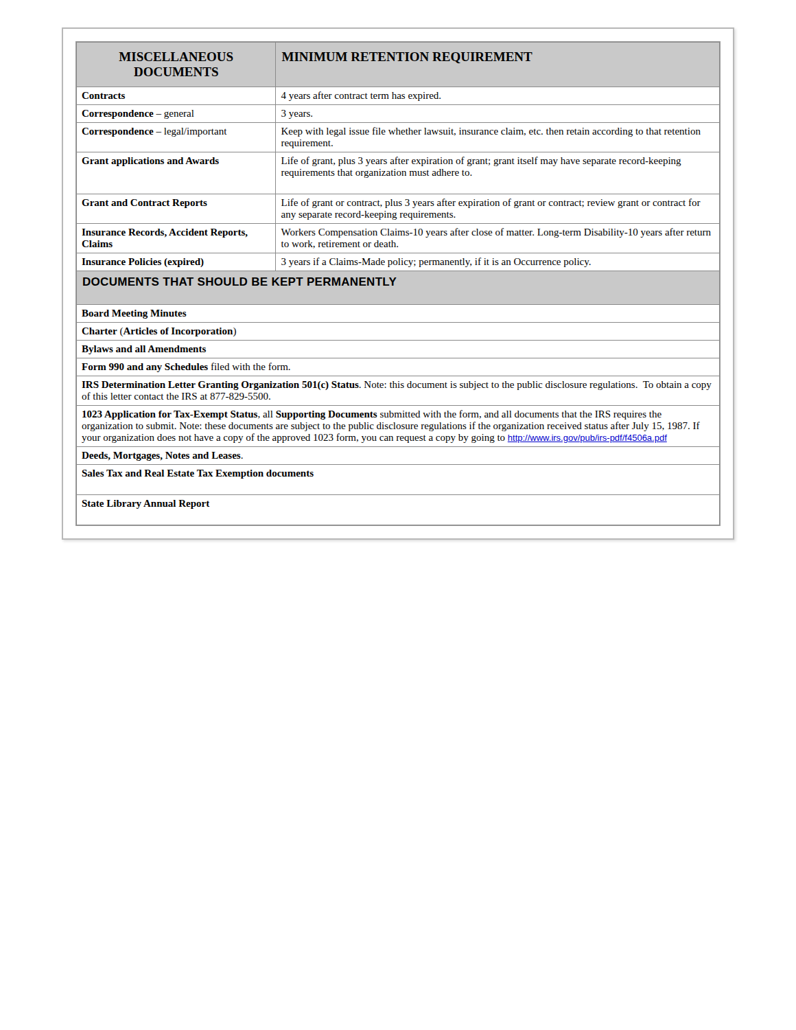| MISCELLANEOUS DOCUMENTS | MINIMUM RETENTION REQUIREMENT |
| Contracts | 4 years after contract term has expired. |
| Correspondence – general | 3 years. |
| Correspondence – legal/important | Keep with legal issue file whether lawsuit, insurance claim, etc. then retain according to that retention requirement. |
| Grant applications and Awards | Life of grant, plus 3 years after expiration of grant; grant itself may have separate record-keeping requirements that organization must adhere to. |
| Grant and Contract Reports | Life of grant or contract, plus 3 years after expiration of grant or contract; review grant or contract for any separate record-keeping requirements. |
| Insurance Records, Accident Reports, Claims | Workers Compensation Claims-10 years after close of matter. Long-term Disability-10 years after return to work, retirement or death. |
| Insurance Policies (expired) | 3 years if a Claims-Made policy; permanently, if it is an Occurrence policy. |
| DOCUMENTS THAT SHOULD BE KEPT PERMANENTLY |
| Board Meeting Minutes |
| Charter ( Articles of Incorporation ) |
| Bylaws and all Amendments |
| Form 990 and any Schedules filed with the form. |
| IRS Determination Letter Granting Organization 501(c) Status . Note: this document is subject to the public disclosure regulations. To obtain a copy of this letter contact the IRS at 877-829-5500. |
| 1023 Application for Tax-Exempt Status , all Supporting Documents submitted with the form, and all documents that the IRS requires the organization to submit. Note: these documents are subject to the public disclosure regulations if the organization received status after July 15, 1987. If your organization does not have a copy of the approved 1023 form, you can request a copy by going to http://www.irs.gov/pub/irs-pdf/f4506a.pdf |
| Deeds, Mortgages, Notes and Leases . |
| Sales Tax and Real Estate Tax Exemption documents |
| State Library Annual Report |